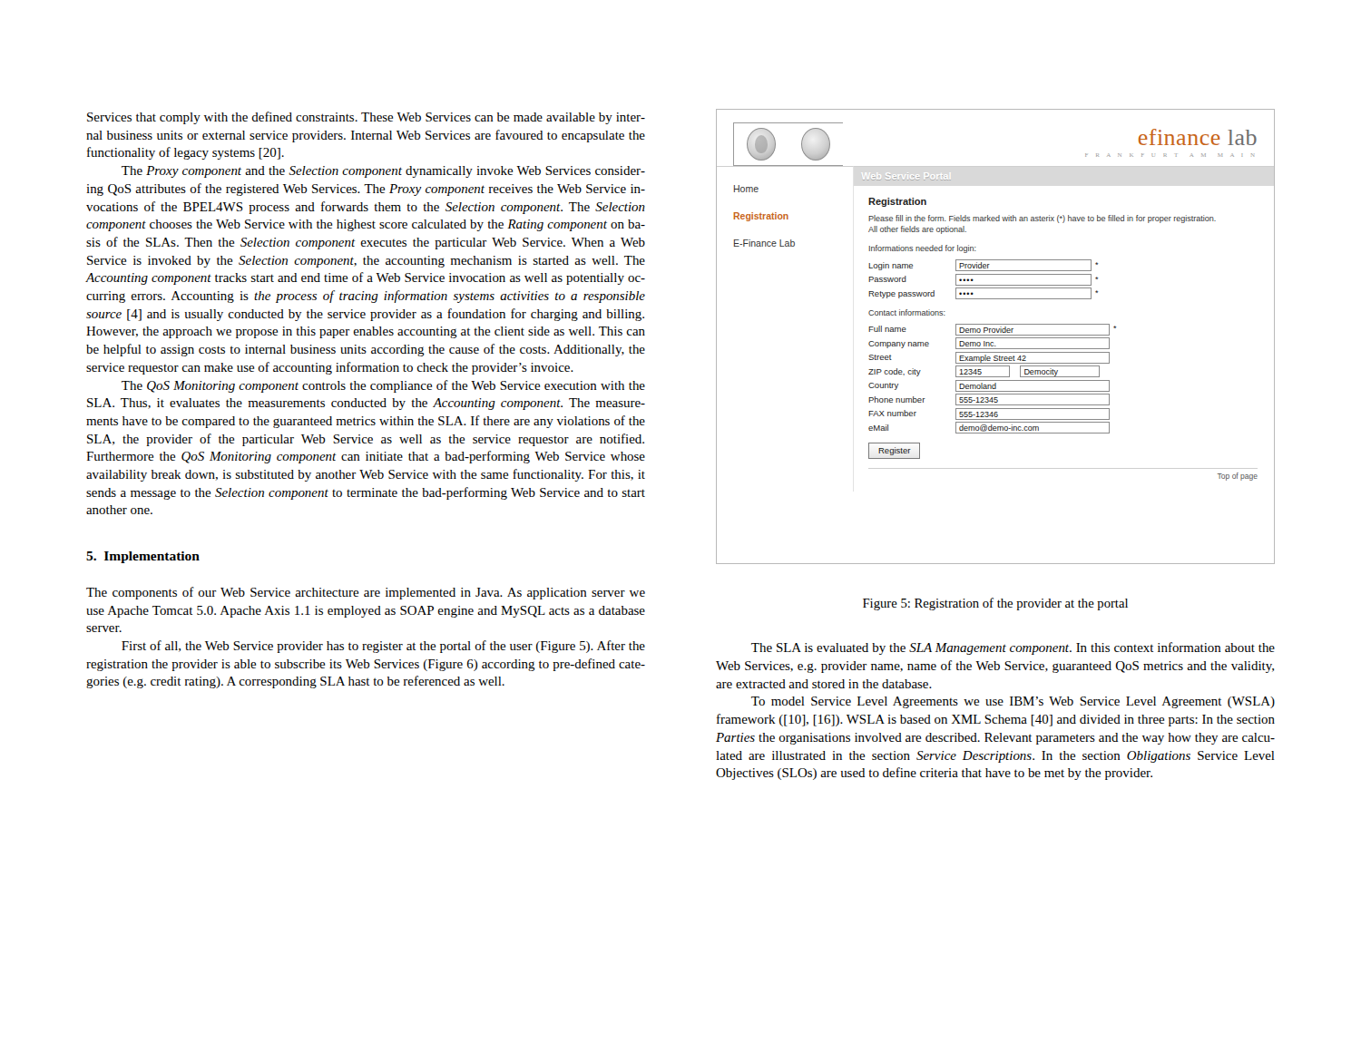Services that comply with the defined constraints. These Web Services can be made available by internal business units or external service providers. Internal Web Services are favoured to encapsulate the functionality of legacy systems [20].
The Proxy component and the Selection component dynamically invoke Web Services considering QoS attributes of the registered Web Services. The Proxy component receives the Web Service invocations of the BPEL4WS process and forwards them to the Selection component. The Selection component chooses the Web Service with the highest score calculated by the Rating component on basis of the SLAs. Then the Selection component executes the particular Web Service. When a Web Service is invoked by the Selection component, the accounting mechanism is started as well. The Accounting component tracks start and end time of a Web Service invocation as well as potentially occurring errors. Accounting is the process of tracing information systems activities to a responsible source [4] and is usually conducted by the service provider as a foundation for charging and billing. However, the approach we propose in this paper enables accounting at the client side as well. This can be helpful to assign costs to internal business units according the cause of the costs. Additionally, the service requestor can make use of accounting information to check the provider’s invoice.
The QoS Monitoring component controls the compliance of the Web Service execution with the SLA. Thus, it evaluates the measurements conducted by the Accounting component. The measurements have to be compared to the guaranteed metrics within the SLA. If there are any violations of the SLA, the provider of the particular Web Service as well as the service requestor are notified. Furthermore the QoS Monitoring component can initiate that a bad-performing Web Service whose availability break down, is substituted by another Web Service with the same functionality. For this, it sends a message to the Selection component to terminate the bad-performing Web Service and to start another one.
5. Implementation
The components of our Web Service architecture are implemented in Java. As application server we use Apache Tomcat 5.0. Apache Axis 1.1 is employed as SOAP engine and MySQL acts as a database server.
First of all, the Web Service provider has to register at the portal of the user (Figure 5). After the registration the provider is able to subscribe its Web Services (Figure 6) according to pre-defined categories (e.g. credit rating). A corresponding SLA hast to be referenced as well.
efinance lab
F R A N K F U R T A M M A I N
Home
Registration
E-Finance Lab
Web Service Portal
Registration
Please fill in the form. Fields marked with an asterix (*) have to be filled in for proper registration.
All other fields are optional.
Informations needed for login:
| Login name | Provider | * |
| Password | •••• | * |
| Retype password | •••• | * |
Contact informations:
| Full name | Demo Provider | * |
| Company name | Demo Inc. | |
| Street | Example Street 42 | |
| ZIP code, city | 12345 | Democity | |
| Country | Demoland | |
| Phone number | 555-12345 | |
| FAX number | 555-12346 | |
| eMail | demo@demo-inc.com | |
Register
Top of page
Figure 5: Registration of the provider at the portal
The SLA is evaluated by the SLA Management component. In this context information about the Web Services, e.g. provider name, name of the Web Service, guaranteed QoS metrics and the validity, are extracted and stored in the database.
To model Service Level Agreements we use IBM’s Web Service Level Agreement (WSLA) framework ([10], [16]). WSLA is based on XML Schema [40] and divided in three parts: In the section Parties the organisations involved are described. Relevant parameters and the way how they are calculated are illustrated in the section Service Descriptions. In the section Obligations Service Level Objectives (SLOs) are used to define criteria that have to be met by the provider.